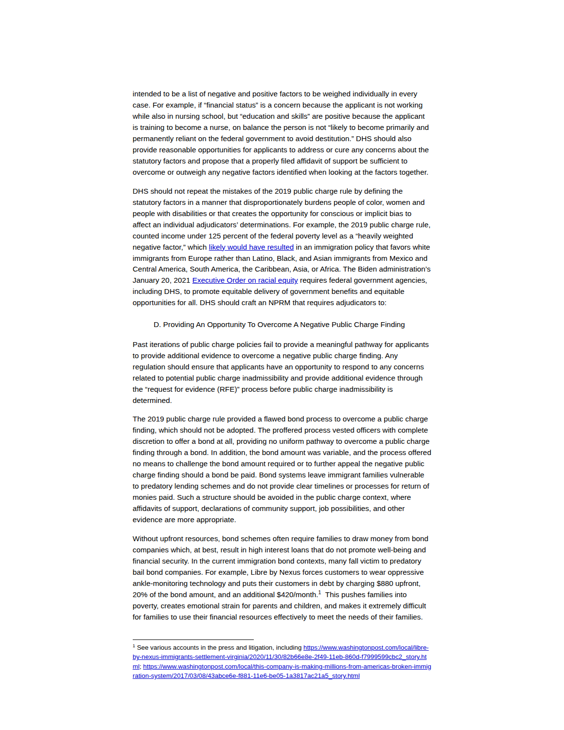intended to be a list of negative and positive factors to be weighed individually in every case. For example, if “financial status” is a concern because the applicant is not working while also in nursing school, but “education and skills” are positive because the applicant is training to become a nurse, on balance the person is not “likely to become primarily and permanently reliant on the federal government to avoid destitution.” DHS should also provide reasonable opportunities for applicants to address or cure any concerns about the statutory factors and propose that a properly filed affidavit of support be sufficient to overcome or outweigh any negative factors identified when looking at the factors together.
DHS should not repeat the mistakes of the 2019 public charge rule by defining the statutory factors in a manner that disproportionately burdens people of color, women and people with disabilities or that creates the opportunity for conscious or implicit bias to affect an individual adjudicators’ determinations. For example, the 2019 public charge rule, counted income under 125 percent of the federal poverty level as a “heavily weighted negative factor,” which likely would have resulted in an immigration policy that favors white immigrants from Europe rather than Latino, Black, and Asian immigrants from Mexico and Central America, South America, the Caribbean, Asia, or Africa. The Biden administration’s January 20, 2021 Executive Order on racial equity requires federal government agencies, including DHS, to promote equitable delivery of government benefits and equitable opportunities for all. DHS should craft an NPRM that requires adjudicators to:
D. Providing An Opportunity To Overcome A Negative Public Charge Finding
Past iterations of public charge policies fail to provide a meaningful pathway for applicants to provide additional evidence to overcome a negative public charge finding. Any regulation should ensure that applicants have an opportunity to respond to any concerns related to potential public charge inadmissibility and provide additional evidence through the “request for evidence (RFE)” process before public charge inadmissibility is determined.
The 2019 public charge rule provided a flawed bond process to overcome a public charge finding, which should not be adopted. The proffered process vested officers with complete discretion to offer a bond at all, providing no uniform pathway to overcome a public charge finding through a bond. In addition, the bond amount was variable, and the process offered no means to challenge the bond amount required or to further appeal the negative public charge finding should a bond be paid. Bond systems leave immigrant families vulnerable to predatory lending schemes and do not provide clear timelines or processes for return of monies paid. Such a structure should be avoided in the public charge context, where affidavits of support, declarations of community support, job possibilities, and other evidence are more appropriate.
Without upfront resources, bond schemes often require families to draw money from bond companies which, at best, result in high interest loans that do not promote well-being and financial security. In the current immigration bond contexts, many fall victim to predatory bail bond companies. For example, Libre by Nexus forces customers to wear oppressive ankle-monitoring technology and puts their customers in debt by charging $880 upfront, 20% of the bond amount, and an additional $420/month.1 This pushes families into poverty, creates emotional strain for parents and children, and makes it extremely difficult for families to use their financial resources effectively to meet the needs of their families.
1 See various accounts in the press and litigation, including https://www.washingtonpost.com/local/libre-by-nexus-immigrants-settlement-virginia/2020/11/30/82b66e8e-2f49-11eb-860d-f7999599cbc2_story.html; https://www.washingtonpost.com/local/this-company-is-making-millions-from-americas-broken-immigration-system/2017/03/08/43abce6e-f881-11e6-be05-1a3817ac21a5_story.html